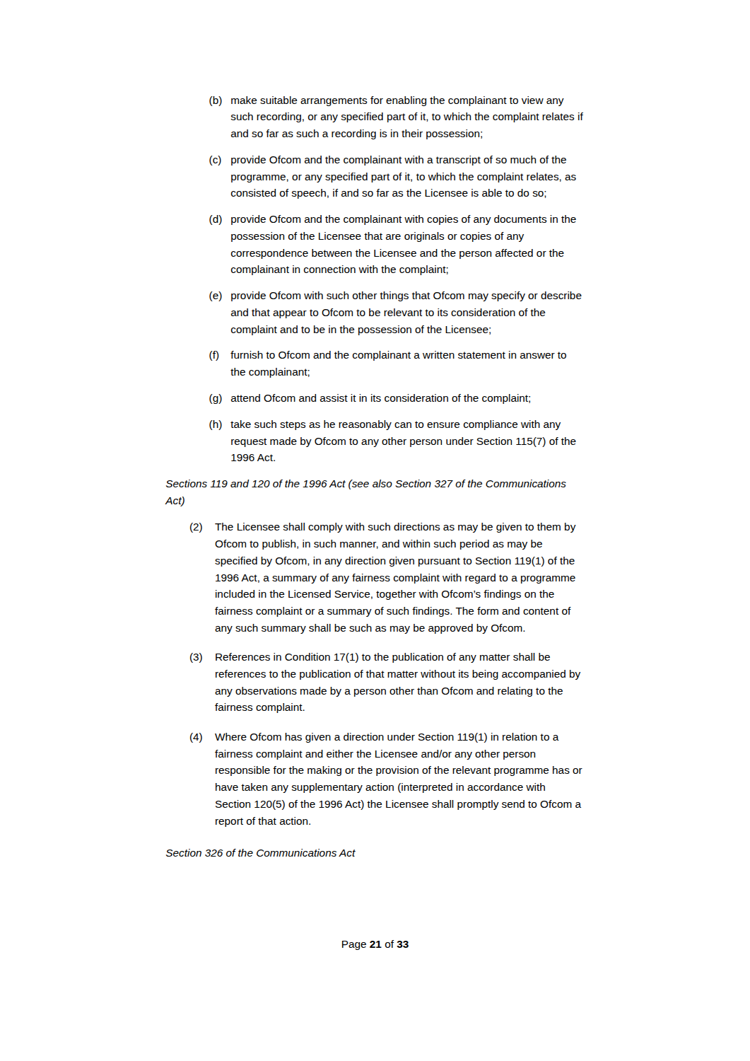(b) make suitable arrangements for enabling the complainant to view any such recording, or any specified part of it, to which the complaint relates if and so far as such a recording is in their possession;
(c) provide Ofcom and the complainant with a transcript of so much of the programme, or any specified part of it, to which the complaint relates, as consisted of speech, if and so far as the Licensee is able to do so;
(d) provide Ofcom and the complainant with copies of any documents in the possession of the Licensee that are originals or copies of any correspondence between the Licensee and the person affected or the complainant in connection with the complaint;
(e) provide Ofcom with such other things that Ofcom may specify or describe and that appear to Ofcom to be relevant to its consideration of the complaint and to be in the possession of the Licensee;
(f) furnish to Ofcom and the complainant a written statement in answer to the complainant;
(g) attend Ofcom and assist it in its consideration of the complaint;
(h) take such steps as he reasonably can to ensure compliance with any request made by Ofcom to any other person under Section 115(7) of the 1996 Act.
Sections 119 and 120 of the 1996 Act (see also Section 327 of the Communications Act)
(2) The Licensee shall comply with such directions as may be given to them by Ofcom to publish, in such manner, and within such period as may be specified by Ofcom, in any direction given pursuant to Section 119(1) of the 1996 Act, a summary of any fairness complaint with regard to a programme included in the Licensed Service, together with Ofcom’s findings on the fairness complaint or a summary of such findings. The form and content of any such summary shall be such as may be approved by Ofcom.
(3) References in Condition 17(1) to the publication of any matter shall be references to the publication of that matter without its being accompanied by any observations made by a person other than Ofcom and relating to the fairness complaint.
(4) Where Ofcom has given a direction under Section 119(1) in relation to a fairness complaint and either the Licensee and/or any other person responsible for the making or the provision of the relevant programme has or have taken any supplementary action (interpreted in accordance with Section 120(5) of the 1996 Act) the Licensee shall promptly send to Ofcom a report of that action.
Section 326 of the Communications Act
Page 21 of 33